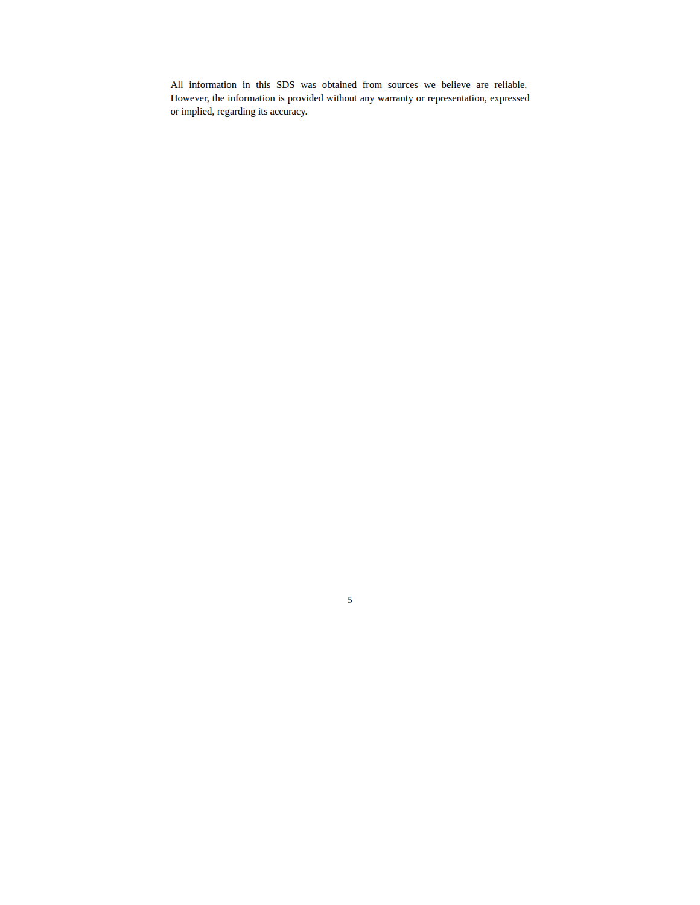All information in this SDS was obtained from sources we believe are reliable. However, the information is provided without any warranty or representation, expressed or implied, regarding its accuracy.
5